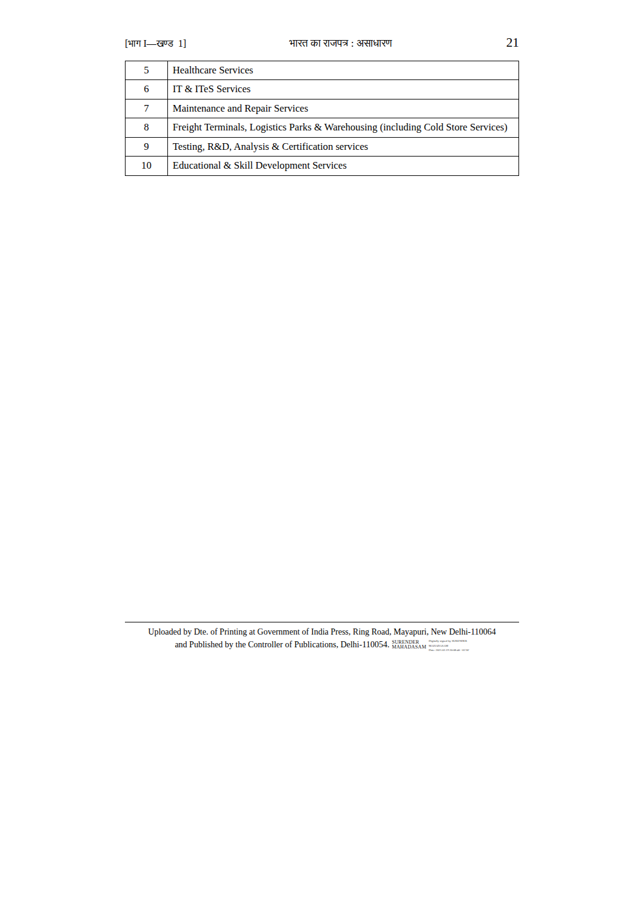[भाग I—खण्ड 1]
भारत का राजपत्र : असाधारण
21
| 5 | Healthcare Services |
| 6 | IT & ITeS Services |
| 7 | Maintenance and Repair Services |
| 8 | Freight Terminals, Logistics Parks & Warehousing (including Cold Store Services) |
| 9 | Testing, R&D, Analysis & Certification services |
| 10 | Educational & Skill Development Services |
Uploaded by Dte. of Printing at Government of India Press, Ring Road, Mayapuri, New Delhi-110064
and Published by the Controller of Publications, Delhi-110054. SURENDER
MAHADASAM Digitally signed by SURENDER
MAHADASAM
Date: 2021.02.19 20:08:40 +05'30'